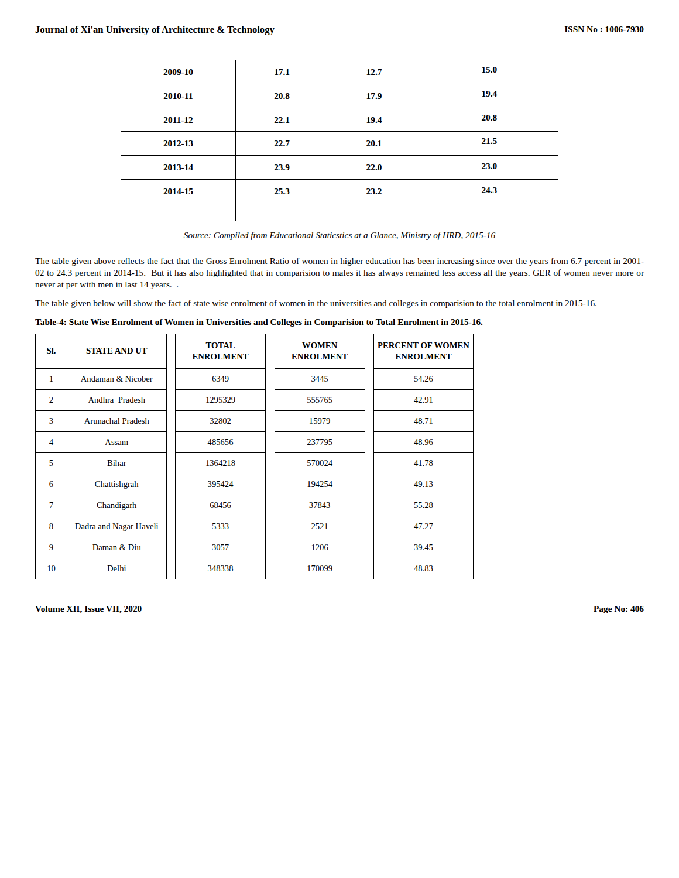Journal of Xi'an University of Architecture & Technology
ISSN No : 1006-7930
| 2009-10 | 17.1 | 12.7 | 15.0 |
| 2010-11 | 20.8 | 17.9 | 19.4 |
| 2011-12 | 22.1 | 19.4 | 20.8 |
| 2012-13 | 22.7 | 20.1 | 21.5 |
| 2013-14 | 23.9 | 22.0 | 23.0 |
| 2014-15 | 25.3 | 23.2 | 24.3 |
Source: Compiled from Educational Staticstics at a Glance, Ministry of HRD, 2015-16
The table given above reflects the fact that the Gross Enrolment Ratio of women in higher education has been increasing since over the years from 6.7 percent in 2001-02 to 24.3 percent in 2014-15. But it has also highlighted that in comparision to males it has always remained less access all the years. GER of women never more or never at per with men in last 14 years. .
The table given below will show the fact of state wise enrolment of women in the universities and colleges in comparision to the total enrolment in 2015-16.
Table-4: State Wise Enrolment of Women in Universities and Colleges in Comparision to Total Enrolment in 2015-16.
| Sl. | STATE AND UT | | TOTAL ENROLMENT | | WOMEN ENROLMENT | | PERCENT OF WOMEN ENROLMENT |
| --- | --- | --- | --- | --- | --- | --- | --- |
| 1 | Andaman & Nicober | | 6349 | | 3445 | | 54.26 |
| 2 | Andhra Pradesh | | 1295329 | | 555765 | | 42.91 |
| 3 | Arunachal Pradesh | | 32802 | | 15979 | | 48.71 |
| 4 | Assam | | 485656 | | 237795 | | 48.96 |
| 5 | Bihar | | 1364218 | | 570024 | | 41.78 |
| 6 | Chattishgrah | | 395424 | | 194254 | | 49.13 |
| 7 | Chandigarh | | 68456 | | 37843 | | 55.28 |
| 8 | Dadra and Nagar Haveli | | 5333 | | 2521 | | 47.27 |
| 9 | Daman & Diu | | 3057 | | 1206 | | 39.45 |
| 10 | Delhi | | 348338 | | 170099 | | 48.83 |
Volume XII, Issue VII, 2020
Page No: 406